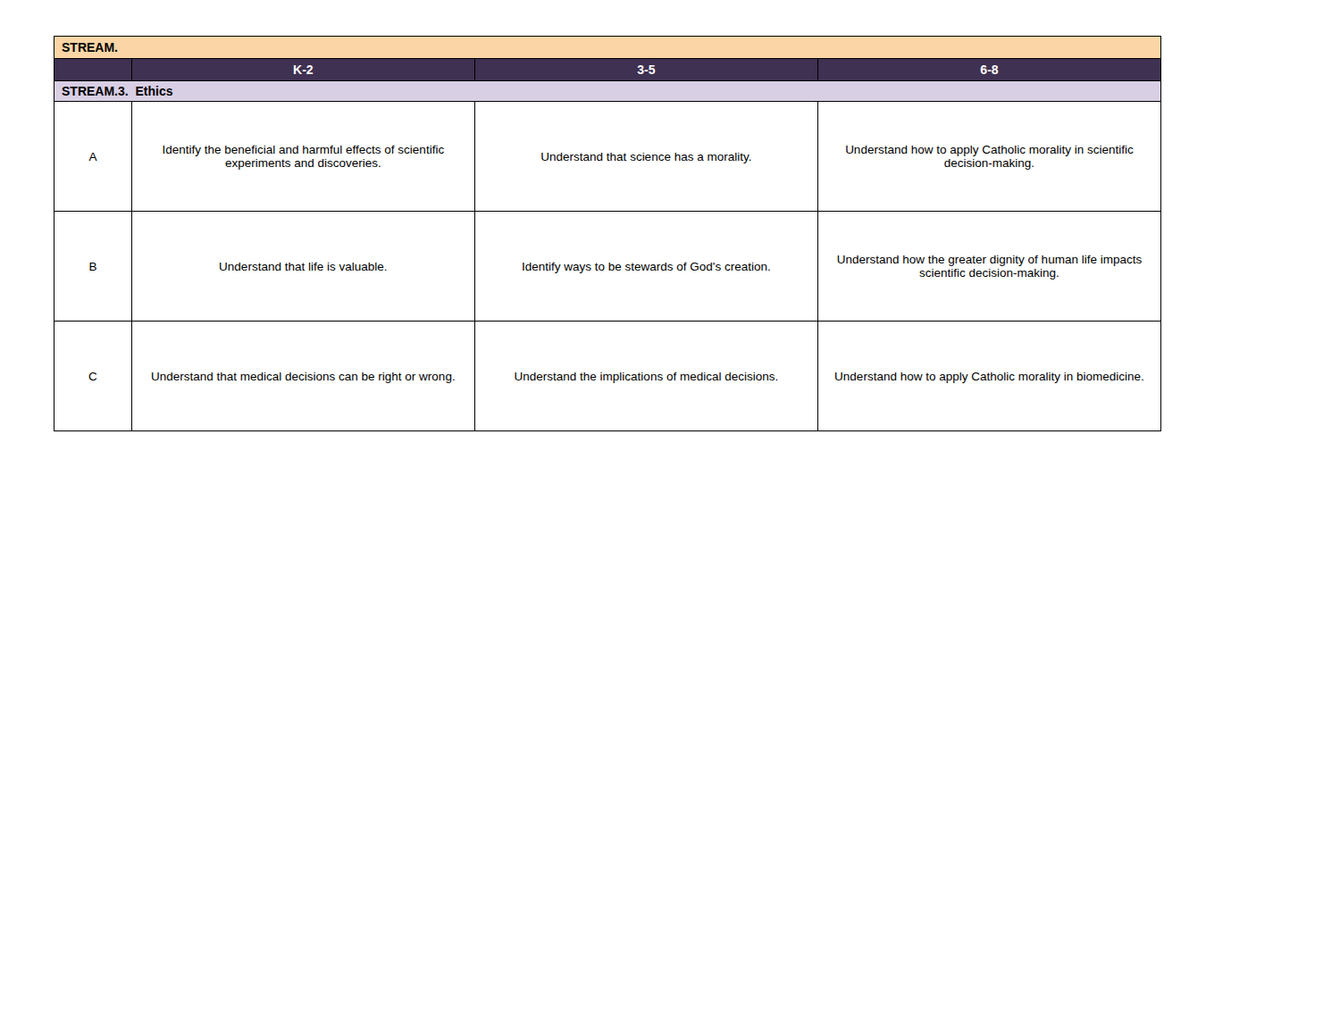| STREAM. |
| | K-2 | 3-5 | 6-8 |
| STREAM.3. Ethics |
| A | Identify the beneficial and harmful effects of scientific experiments and discoveries. | Understand that science has a morality. | Understand how to apply Catholic morality in scientific decision-making. |
| B | Understand that life is valuable. | Identify ways to be stewards of God's creation. | Understand how the greater dignity of human life impacts scientific decision-making. |
| C | Understand that medical decisions can be right or wrong. | Understand the implications of medical decisions. | Understand how to apply Catholic morality in biomedicine. |